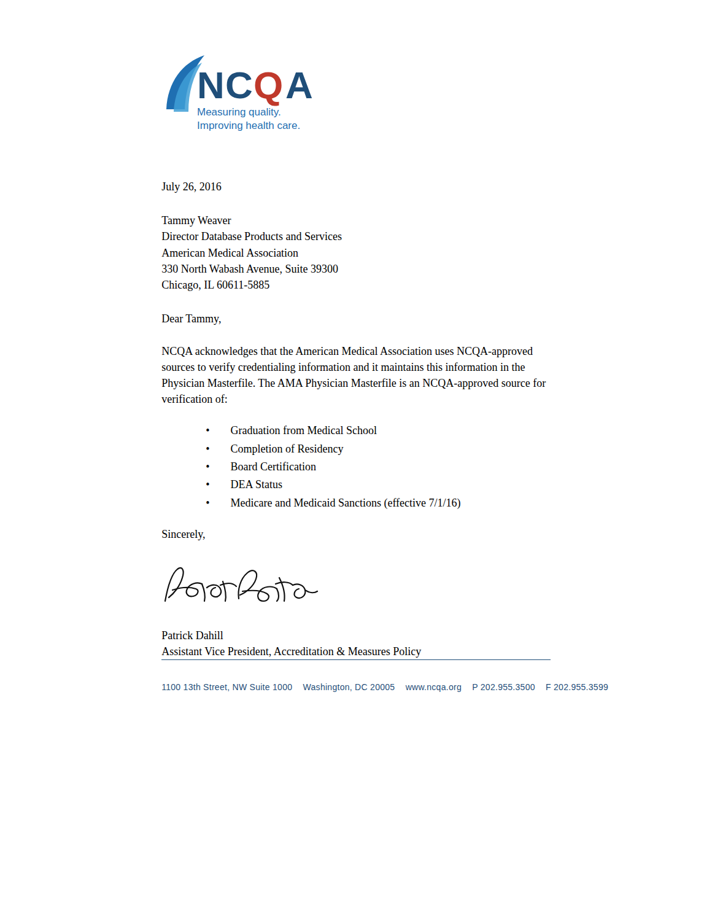N C Q A Measuring quality. Improving health care.
July 26, 2016
Tammy Weaver
Director Database Products and Services
American Medical Association
330 North Wabash Avenue, Suite 39300
Chicago, IL 60611-5885
Dear Tammy,
NCQA acknowledges that the American Medical Association uses NCQA-approved sources to verify credentialing information and it maintains this information in the Physician Masterfile. The AMA Physician Masterfile is an NCQA-approved source for verification of:
Graduation from Medical School
Completion of Residency
Board Certification
DEA Status
Medicare and Medicaid Sanctions (effective 7/1/16)
Sincerely,
Patrick Dahill
Assistant Vice President, Accreditation & Measures Policy
1100 13th Street, NW Suite 1000 Washington, DC 20005 www.ncqa.org P 202.955.3500 F 202.955.3599